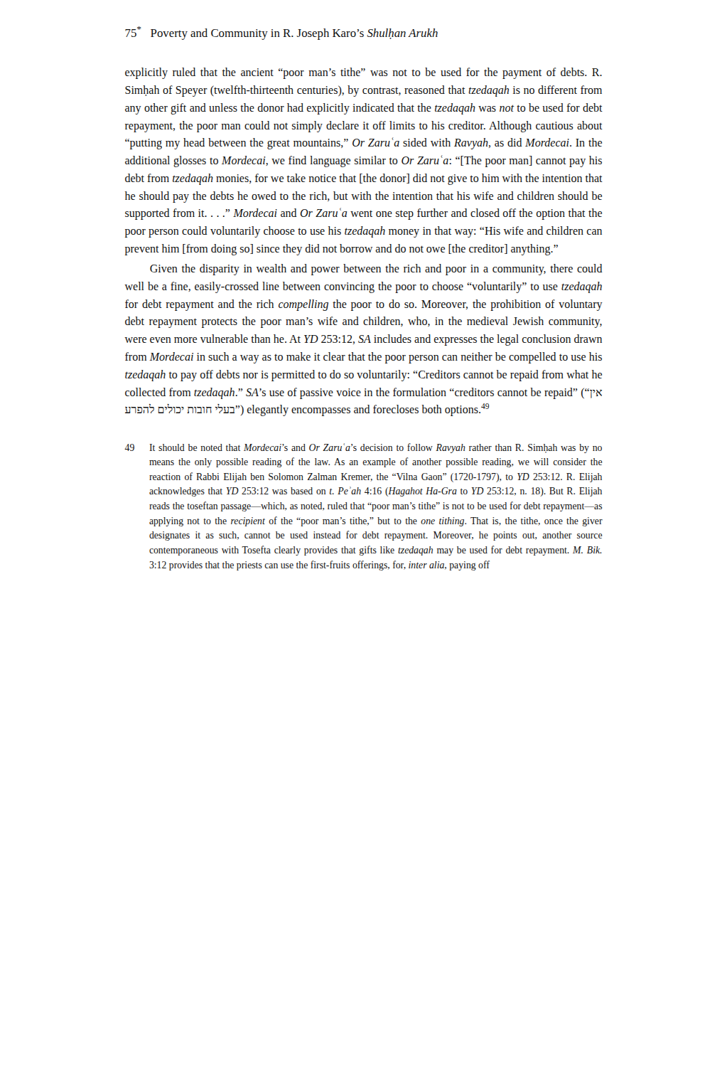75* Poverty and Community in R. Joseph Karo’s Shulḥan Arukh
explicitly ruled that the ancient “poor man’s tithe” was not to be used for the payment of debts. R. Simḥah of Speyer (twelfth-thirteenth centuries), by contrast, reasoned that tzedaqah is no different from any other gift and unless the donor had explicitly indicated that the tzedaqah was not to be used for debt repayment, the poor man could not simply declare it off limits to his creditor. Although cautious about “putting my head between the great mountains,” Or Zaruʿa sided with Ravyah, as did Mordecai. In the additional glosses to Mordecai, we find language similar to Or Zaruʿa: “[The poor man] cannot pay his debt from tzedaqah monies, for we take notice that [the donor] did not give to him with the intention that he should pay the debts he owed to the rich, but with the intention that his wife and children should be supported from it. . . .” Mordecai and Or Zaruʿa went one step further and closed off the option that the poor person could voluntarily choose to use his tzedaqah money in that way: “His wife and children can prevent him [from doing so] since they did not borrow and do not owe [the creditor] anything.”
Given the disparity in wealth and power between the rich and poor in a community, there could well be a fine, easily-crossed line between convincing the poor to choose “voluntarily” to use tzedaqah for debt repayment and the rich compelling the poor to do so. Moreover, the prohibition of voluntary debt repayment protects the poor man’s wife and children, who, in the medieval Jewish community, were even more vulnerable than he. At YD 253:12, SA includes and expresses the legal conclusion drawn from Mordecai in such a way as to make it clear that the poor person can neither be compelled to use his tzedaqah to pay off debts nor is permitted to do so voluntarily: “Creditors cannot be repaid from what he collected from tzedaqah.” SA’s use of passive voice in the formulation “creditors cannot be repaid” (“אין בעלי חובות יכולים להפרע”) elegantly encompasses and forecloses both options.49
49 It should be noted that Mordecai’s and Or Zaruʿa’s decision to follow Ravyah rather than R. Simḥah was by no means the only possible reading of the law. As an example of another possible reading, we will consider the reaction of Rabbi Elijah ben Solomon Zalman Kremer, the “Vilna Gaon” (1720-1797), to YD 253:12. R. Elijah acknowledges that YD 253:12 was based on t. Peʾah 4:16 (Hagahot Ha-Gra to YD 253:12, n. 18). But R. Elijah reads the toseftan passage—which, as noted, ruled that “poor man’s tithe” is not to be used for debt repayment—as applying not to the recipient of the “poor man’s tithe,” but to the one tithing. That is, the tithe, once the giver designates it as such, cannot be used instead for debt repayment. Moreover, he points out, another source contemporaneous with Tosefta clearly provides that gifts like tzedaqah may be used for debt repayment. M. Bik. 3:12 provides that the priests can use the first-fruits offerings, for, inter alia, paying off